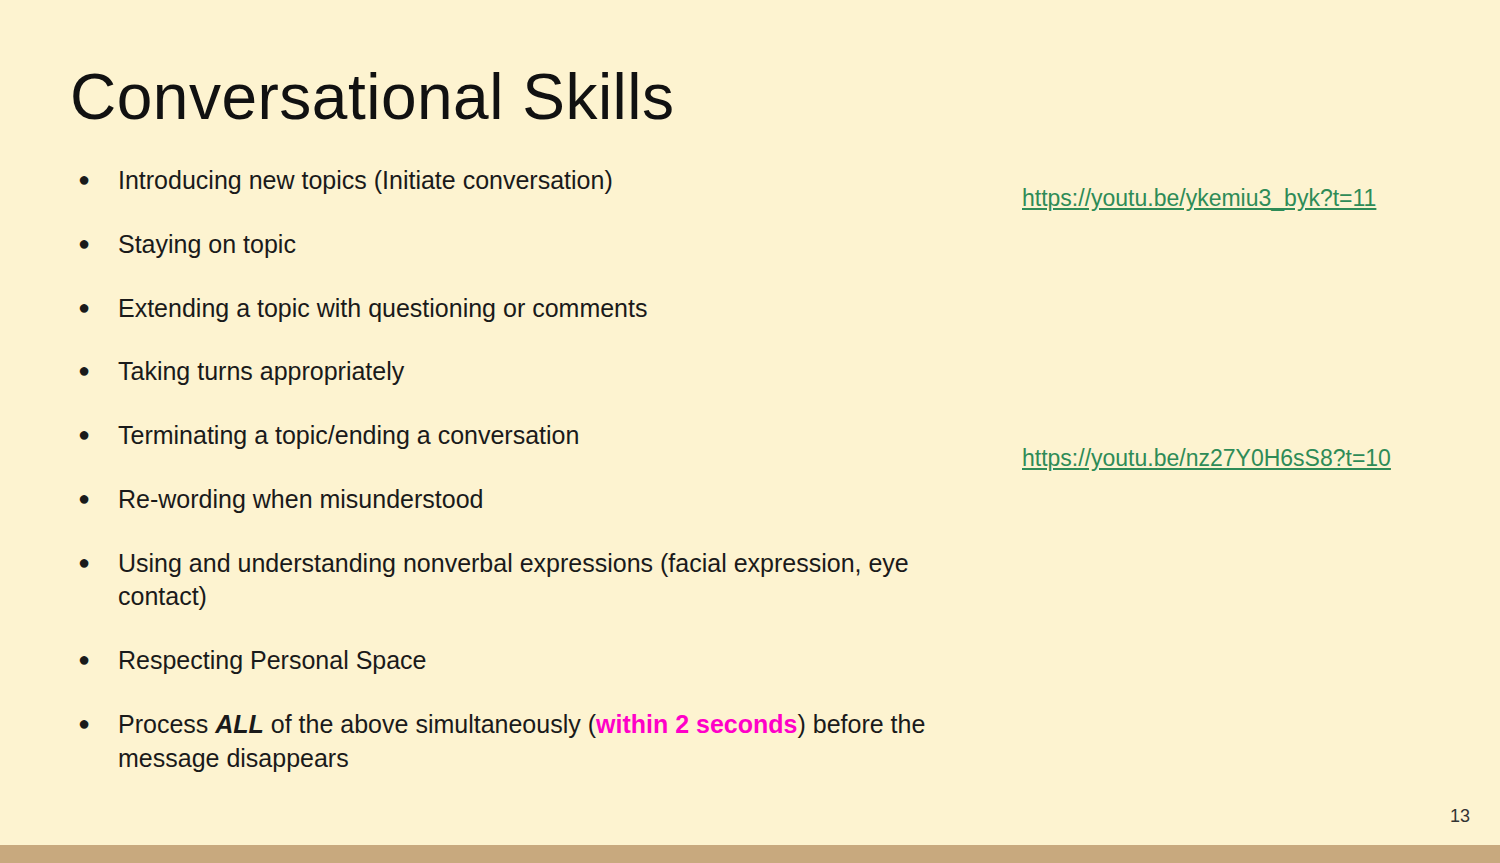Conversational Skills
Introducing new topics (Initiate conversation)
Staying on topic
Extending a topic with questioning or comments
Taking turns appropriately
Terminating a topic/ending a conversation
Re-wording when misunderstood
Using and understanding nonverbal expressions (facial expression, eye contact)
Respecting Personal Space
Process ALL of the above simultaneously (within 2 seconds) before the message disappears
https://youtu.be/ykemiu3_byk?t=11
https://youtu.be/nz27Y0H6sS8?t=10
13